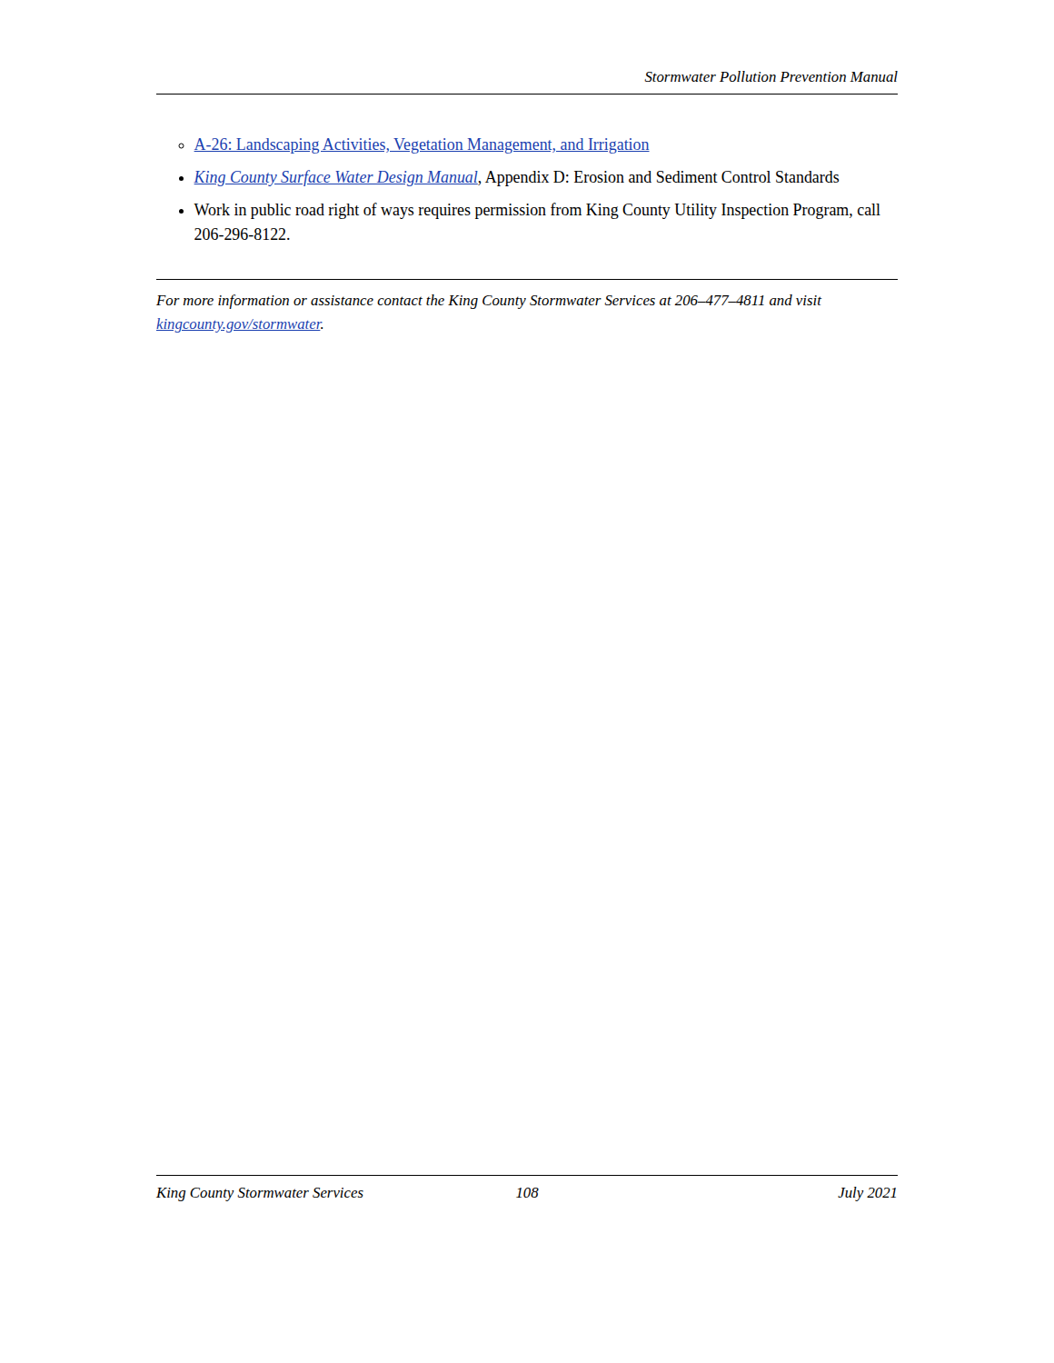Stormwater Pollution Prevention Manual
A-26: Landscaping Activities, Vegetation Management, and Irrigation
King County Surface Water Design Manual, Appendix D: Erosion and Sediment Control Standards
Work in public road right of ways requires permission from King County Utility Inspection Program, call 206-296-8122.
For more information or assistance contact the King County Stormwater Services at 206–477–4811 and visit kingcounty.gov/stormwater.
King County Stormwater Services
108
July 2021